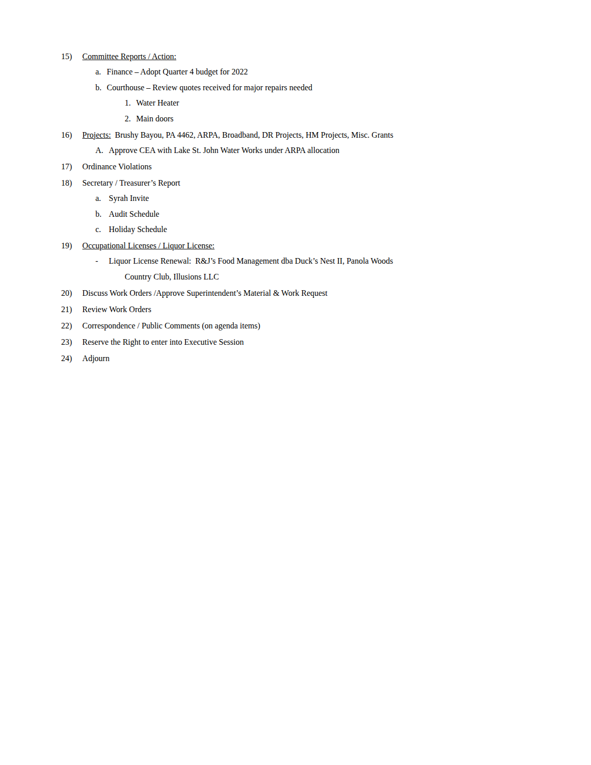15) Committee Reports / Action:
a. Finance – Adopt Quarter 4 budget for 2022
b. Courthouse – Review quotes received for major repairs needed
1. Water Heater
2. Main doors
16) Projects: Brushy Bayou, PA 4462, ARPA, Broadband, DR Projects, HM Projects, Misc. Grants
A. Approve CEA with Lake St. John Water Works under ARPA allocation
17) Ordinance Violations
18) Secretary / Treasurer’s Report
a. Syrah Invite
b. Audit Schedule
c. Holiday Schedule
19) Occupational Licenses / Liquor License:
- Liquor License Renewal: R&J’s Food Management dba Duck’s Nest II, Panola Woods Country Club, Illusions LLC
20) Discuss Work Orders /Approve Superintendent’s Material & Work Request
21) Review Work Orders
22) Correspondence / Public Comments (on agenda items)
23) Reserve the Right to enter into Executive Session
24) Adjourn